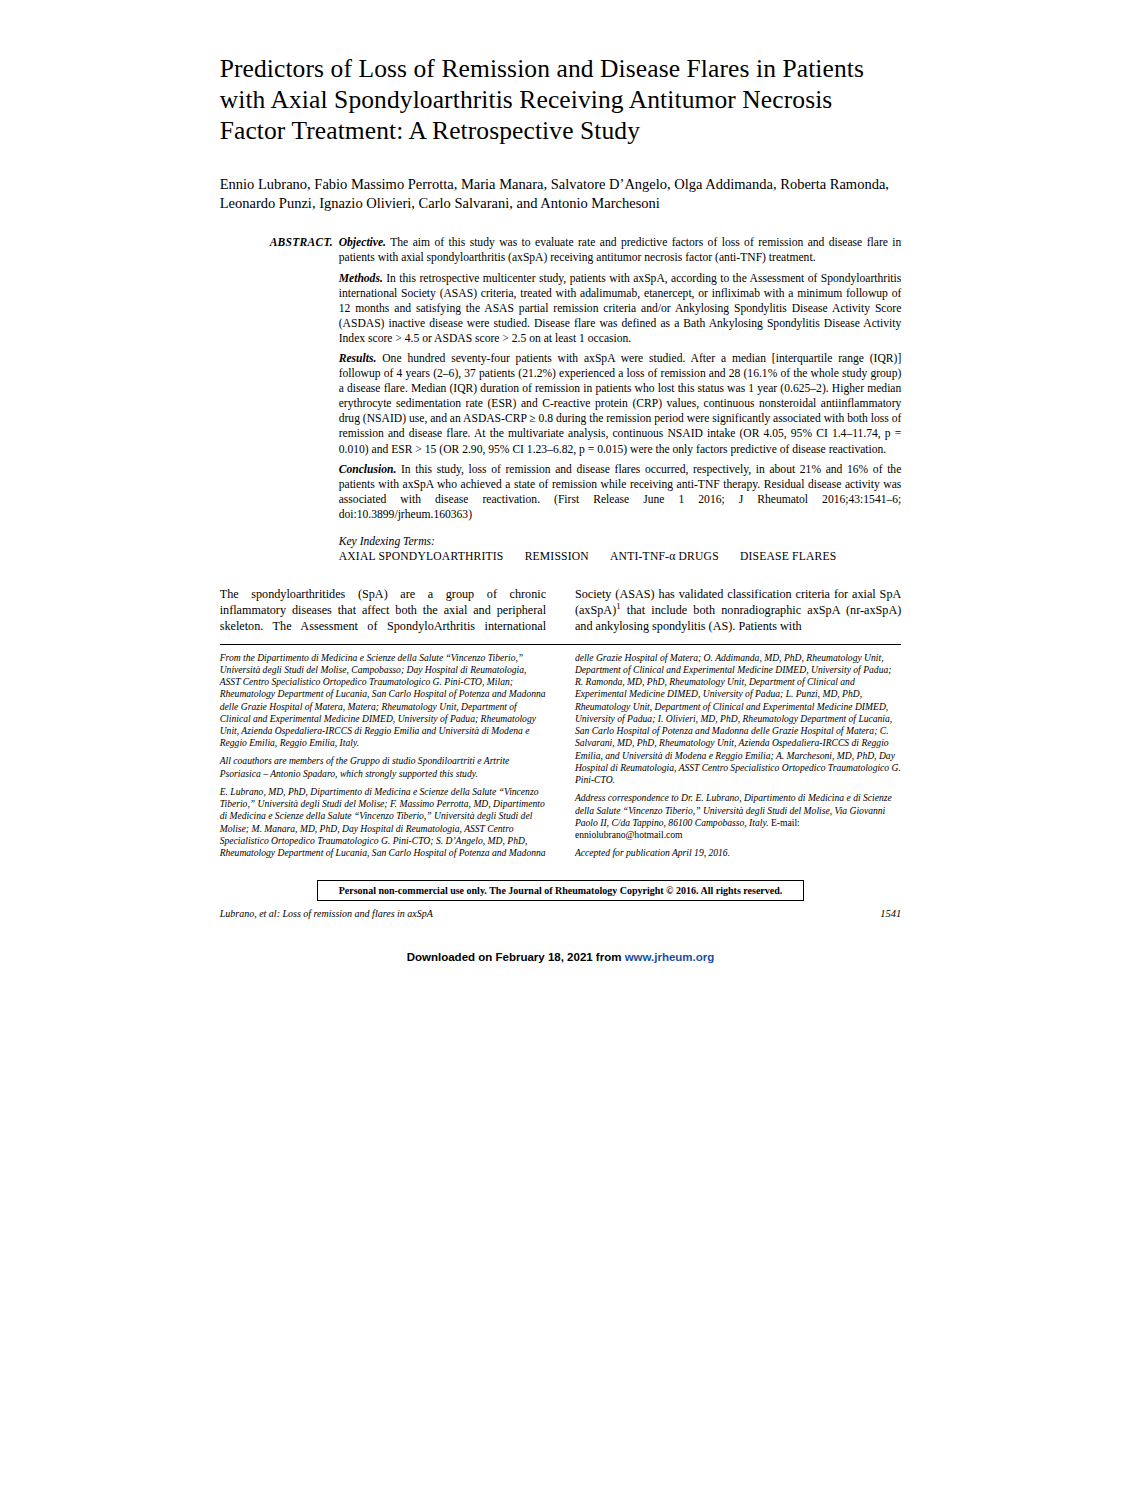Predictors of Loss of Remission and Disease Flares in Patients with Axial Spondyloarthritis Receiving Antitumor Necrosis Factor Treatment: A Retrospective Study
Ennio Lubrano, Fabio Massimo Perrotta, Maria Manara, Salvatore D’Angelo, Olga Addimanda, Roberta Ramonda, Leonardo Punzi, Ignazio Olivieri, Carlo Salvarani, and Antonio Marchesoni
ABSTRACT.
Objective. The aim of this study was to evaluate rate and predictive factors of loss of remission and disease flare in patients with axial spondyloarthritis (axSpA) receiving antitumor necrosis factor (anti-TNF) treatment.
Methods. In this retrospective multicenter study, patients with axSpA, according to the Assessment of Spondyloarthritis international Society (ASAS) criteria, treated with adalimumab, etanercept, or infliximab with a minimum followup of 12 months and satisfying the ASAS partial remission criteria and/or Ankylosing Spondylitis Disease Activity Score (ASDAS) inactive disease were studied. Disease flare was defined as a Bath Ankylosing Spondylitis Disease Activity Index score > 4.5 or ASDAS score > 2.5 on at least 1 occasion.
Results. One hundred seventy-four patients with axSpA were studied. After a median [interquartile range (IQR)] followup of 4 years (2–6), 37 patients (21.2%) experienced a loss of remission and 28 (16.1% of the whole study group) a disease flare. Median (IQR) duration of remission in patients who lost this status was 1 year (0.625–2). Higher median erythrocyte sedimentation rate (ESR) and C-reactive protein (CRP) values, continuous nonsteroidal antiinflammatory drug (NSAID) use, and an ASDAS-CRP ≥ 0.8 during the remission period were significantly associated with both loss of remission and disease flare. At the multivariate analysis, continuous NSAID intake (OR 4.05, 95% CI 1.4–11.74, p = 0.010) and ESR > 15 (OR 2.90, 95% CI 1.23–6.82, p = 0.015) were the only factors predictive of disease reactivation.
Conclusion. In this study, loss of remission and disease flares occurred, respectively, in about 21% and 16% of the patients with axSpA who achieved a state of remission while receiving anti-TNF therapy. Residual disease activity was associated with disease reactivation. (First Release June 1 2016; J Rheumatol 2016;43:1541–6; doi:10.3899/jrheum.160363)
Key Indexing Terms:
AXIAL SPONDYLOARTHRITIS REMISSION ANTI-TNF-α DRUGS DISEASE FLARES
The spondyloarthritides (SpA) are a group of chronic inflammatory diseases that affect both the axial and peripheral skeleton. The Assessment of SpondyloArthritis international Society (ASAS) has validated classification criteria for axial SpA (axSpA)1 that include both nonradiographic axSpA (nr-axSpA) and ankylosing spondylitis (AS). Patients with
From the Dipartimento di Medicina e Scienze della Salute “Vincenzo Tiberio,” Università degli Studi del Molise, Campobasso; Day Hospital di Reumatologia, ASST Centro Specialistico Ortopedico Traumatologico G. Pini-CTO, Milan; Rheumatology Department of Lucania, San Carlo Hospital of Potenza and Madonna delle Grazie Hospital of Matera, Matera; Rheumatology Unit, Department of Clinical and Experimental Medicine DIMED, University of Padua; Rheumatology Unit, Azienda Ospedaliera-IRCCS di Reggio Emilia and Università di Modena e Reggio Emilia, Reggio Emilia, Italy.
All coauthors are members of the Gruppo di studio Spondiloartriti e Artrite Psoriasica – Antonio Spadaro, which strongly supported this study.
E. Lubrano, MD, PhD, Dipartimento di Medicina e Scienze della Salute “Vincenzo Tiberio,” Università degli Studi del Molise; F. Massimo Perrotta, MD, Dipartimento di Medicina e Scienze della Salute “Vincenzo Tiberio,” Università degli Studi del Molise; M. Manara, MD, PhD, Day Hospital di Reumatologia, ASST Centro Specialistico Ortopedico Traumatologico G. Pini-CTO; S. D’Angelo, MD, PhD, Rheumatology Department of Lucania, San Carlo Hospital of Potenza and Madonna
delle Grazie Hospital of Matera; O. Addimanda, MD, PhD, Rheumatology Unit, Department of Clinical and Experimental Medicine DIMED, University of Padua; R. Ramonda, MD, PhD, Rheumatology Unit, Department of Clinical and Experimental Medicine DIMED, University of Padua; L. Punzi, MD, PhD, Rheumatology Unit, Department of Clinical and Experimental Medicine DIMED, University of Padua; I. Olivieri, MD, PhD, Rheumatology Department of Lucania, San Carlo Hospital of Potenza and Madonna delle Grazie Hospital of Matera; C. Salvarani, MD, PhD, Rheumatology Unit, Azienda Ospedaliera-IRCCS di Reggio Emilia, and Università di Modena e Reggio Emilia; A. Marchesoni, MD, PhD, Day Hospital di Reumatologia, ASST Centro Specialistico Ortopedico Traumatologico G. Pini-CTO.
Address correspondence to Dr. E. Lubrano, Dipartimento di Medicina e di Scienze della Salute “Vincenzo Tiberio,” Università degli Studi del Molise, Via Giovanni Paolo II, C/da Tappino, 86100 Campobasso, Italy. E-mail: enniolubrano@hotmail.com
Accepted for publication April 19, 2016.
Personal non-commercial use only. The Journal of Rheumatology Copyright © 2016. All rights reserved.
Lubrano, et al: Loss of remission and flares in axSpA
1541
Downloaded on February 18, 2021 from www.jrheum.org